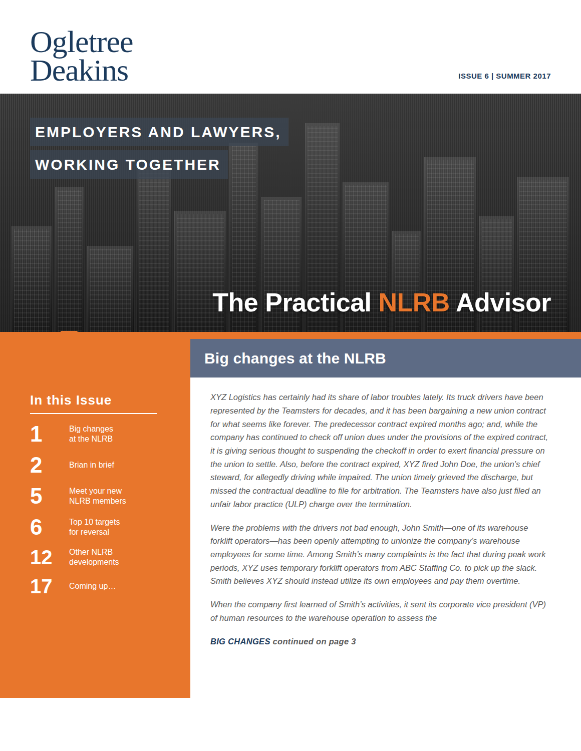Ogletree
Deakins
ISSUE 6 | SUMMER 2017
Employers and Lawyers,
Working Together
The Practical NLRB Advisor
Big changes at the NLRB
In this Issue
1 Big changes
at the NLRB
2 Brian in brief
5 Meet your new
NLRB members
6 Top 10 targets
for reversal
12 Other NLRB
developments
17 Coming up…
XYZ Logistics has certainly had its share of labor troubles lately. Its truck drivers have been represented by the Teamsters for decades, and it has been bargaining a new union contract for what seems like forever. The predecessor contract expired months ago; and, while the company has continued to check off union dues under the provisions of the expired contract, it is giving serious thought to suspending the checkoff in order to exert financial pressure on the union to settle. Also, before the contract expired, XYZ fired John Doe, the union’s chief steward, for allegedly driving while impaired. The union timely grieved the discharge, but missed the contractual deadline to file for arbitration. The Teamsters have also just filed an unfair labor practice (ULP) charge over the termination.
Were the problems with the drivers not bad enough, John Smith—one of its warehouse forklift operators—has been openly attempting to unionize the company’s warehouse employees for some time. Among Smith’s many complaints is the fact that during peak work periods, XYZ uses temporary forklift operators from ABC Staffing Co. to pick up the slack. Smith believes XYZ should instead utilize its own employees and pay them overtime.
When the company first learned of Smith’s activities, it sent its corporate vice president (VP) of human resources to the warehouse operation to assess the
BIG CHANGES continued on page 3